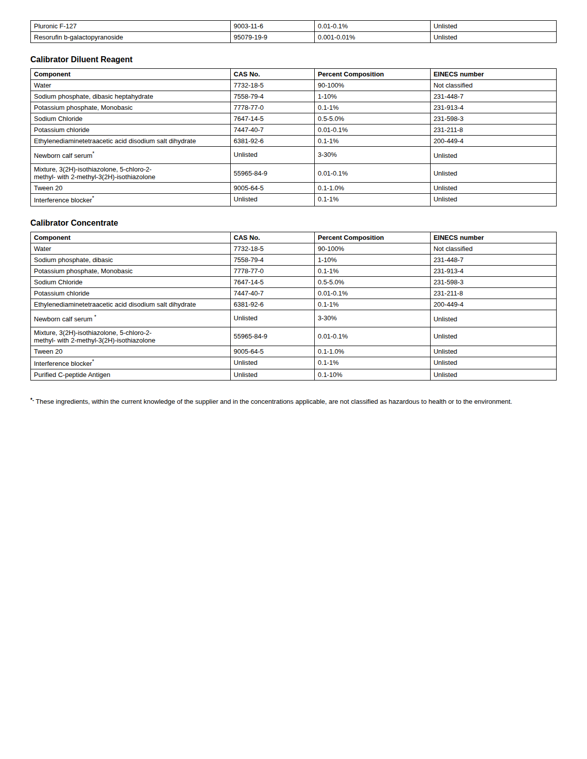| Pluronic F-127 | 9003-11-6 | 0.01-0.1% | Unlisted |
| Resorufin b-galactopyranoside | 95079-19-9 | 0.001-0.01% | Unlisted |
Calibrator Diluent Reagent
| Component | CAS No. | Percent Composition | EINECS number |
| --- | --- | --- | --- |
| Water | 7732-18-5 | 90-100% | Not classified |
| Sodium phosphate, dibasic heptahydrate | 7558-79-4 | 1-10% | 231-448-7 |
| Potassium phosphate, Monobasic | 7778-77-0 | 0.1-1% | 231-913-4 |
| Sodium Chloride | 7647-14-5 | 0.5-5.0% | 231-598-3 |
| Potassium chloride | 7447-40-7 | 0.01-0.1% | 231-211-8 |
| Ethylenediaminetetraacetic acid disodium salt dihydrate | 6381-92-6 | 0.1-1% | 200-449-4 |
| Newborn calf serum * | Unlisted | 3-30% | Unlisted |
| Mixture, 3(2H)-isothiazolone, 5-chloro-2- methyl- with 2-methyl-3(2H)-isothiazolone | 55965-84-9 | 0.01-0.1% | Unlisted |
| Tween 20 | 9005-64-5 | 0.1-1.0% | Unlisted |
| Interference blocker * | Unlisted | 0.1-1% | Unlisted |
Calibrator Concentrate
| Component | CAS No. | Percent Composition | EINECS number |
| --- | --- | --- | --- |
| Water | 7732-18-5 | 90-100% | Not classified |
| Sodium phosphate, dibasic | 7558-79-4 | 1-10% | 231-448-7 |
| Potassium phosphate, Monobasic | 7778-77-0 | 0.1-1% | 231-913-4 |
| Sodium Chloride | 7647-14-5 | 0.5-5.0% | 231-598-3 |
| Potassium chloride | 7447-40-7 | 0.01-0.1% | 231-211-8 |
| Ethylenediaminetetraacetic acid disodium salt dihydrate | 6381-92-6 | 0.1-1% | 200-449-4 |
| Newborn calf serum * | Unlisted | 3-30% | Unlisted |
| Mixture, 3(2H)-isothiazolone, 5-chloro-2- methyl- with 2-methyl-3(2H)-isothiazolone | 55965-84-9 | 0.01-0.1% | Unlisted |
| Tween 20 | 9005-64-5 | 0.1-1.0% | Unlisted |
| Interference blocker * | Unlisted | 0.1-1% | Unlisted |
| Purified C-peptide Antigen | Unlisted | 0.1-10% | Unlisted |
*- These ingredients, within the current knowledge of the supplier and in the concentrations applicable, are not classified as hazardous to health or to the environment.